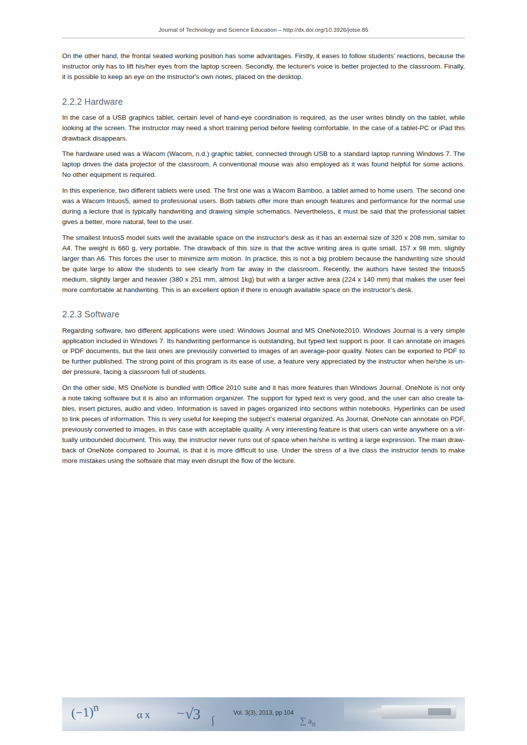Journal of Technology and Science Education – http://dx.doi.org/10.3926/jotse.85
On the other hand, the frontal seated working position has some advantages. Firstly, it eases to follow students’ reactions, because the instructor only has to lift his/her eyes from the laptop screen. Secondly, the lecturer's voice is better projected to the classroom. Finally, it is possible to keep an eye on the instructor's own notes, placed on the desktop.
2.2.2 Hardware
In the case of a USB graphics tablet, certain level of hand-eye coordination is required, as the user writes blindly on the tablet, while looking at the screen. The instructor may need a short training period before feeling comfortable. In the case of a tablet-PC or iPad this drawback disappears.
The hardware used was a Wacom (Wacom, n.d.) graphic tablet, connected through USB to a standard laptop running Windows 7. The laptop drives the data projector of the classroom. A conventional mouse was also employed as it was found helpful for some actions. No other equipment is required.
In this experience, two different tablets were used. The first one was a Wacom Bamboo, a tablet aimed to home users. The second one was a Wacom Intuos5, aimed to professional users. Both tablets offer more than enough features and performance for the normal use during a lecture that is typically handwriting and drawing simple schematics. Nevertheless, it must be said that the professional tablet gives a better, more natural, feel to the user.
The smallest Intuos5 model suits well the available space on the instructor's desk as it has an external size of 320 x 208 mm, similar to A4. The weight is 660 g, very portable. The drawback of this size is that the active writing area is quite small, 157 x 98 mm, slightly larger than A6. This forces the user to minimize arm motion. In practice, this is not a big problem because the handwriting size should be quite large to allow the students to see clearly from far away in the classroom. Recently, the authors have tested the Intuos5 medium, slightly larger and heavier (380 x 251 mm, almost 1kg) but with a larger active area (224 x 140 mm) that makes the user feel more comfortable at handwriting. This is an excellent option if there is enough available space on the instructor’s desk.
2.2.3 Software
Regarding software, two different applications were used: Windows Journal and MS OneNote2010. Windows Journal is a very simple application included in Windows 7. Its handwriting performance is outstanding, but typed text support is poor. It can annotate on images or PDF documents, but the last ones are previously converted to images of an average-poor quality. Notes can be exported to PDF to be further published. The strong point of this program is its ease of use, a feature very appreciated by the instructor when he/she is under pressure, facing a classroom full of students.
On the other side, MS OneNote is bundled with Office 2010 suite and it has more features than Windows Journal. OneNote is not only a note taking software but it is also an information organizer. The support for typed text is very good, and the user can also create tables, insert pictures, audio and video. Information is saved in pages organized into sections within notebooks. Hyperlinks can be used to link pieces of information. This is very useful for keeping the subject’s material organized. As Journal, OneNote can annotate on PDF, previously converted to images, in this case with acceptable quality. A very interesting feature is that users can write anywhere on a virtually unbounded document. This way, the instructor never runs out of space when he/she is writing a large expression. The main drawback of OneNote compared to Journal, is that it is more difficult to use. Under the stress of a live class the instructor tends to make more mistakes using the software that may even disrupt the flow of the lecture.
(−1)n α x −√3 ∫ ∑ an
Vol. 3(3), 2013, pp 104